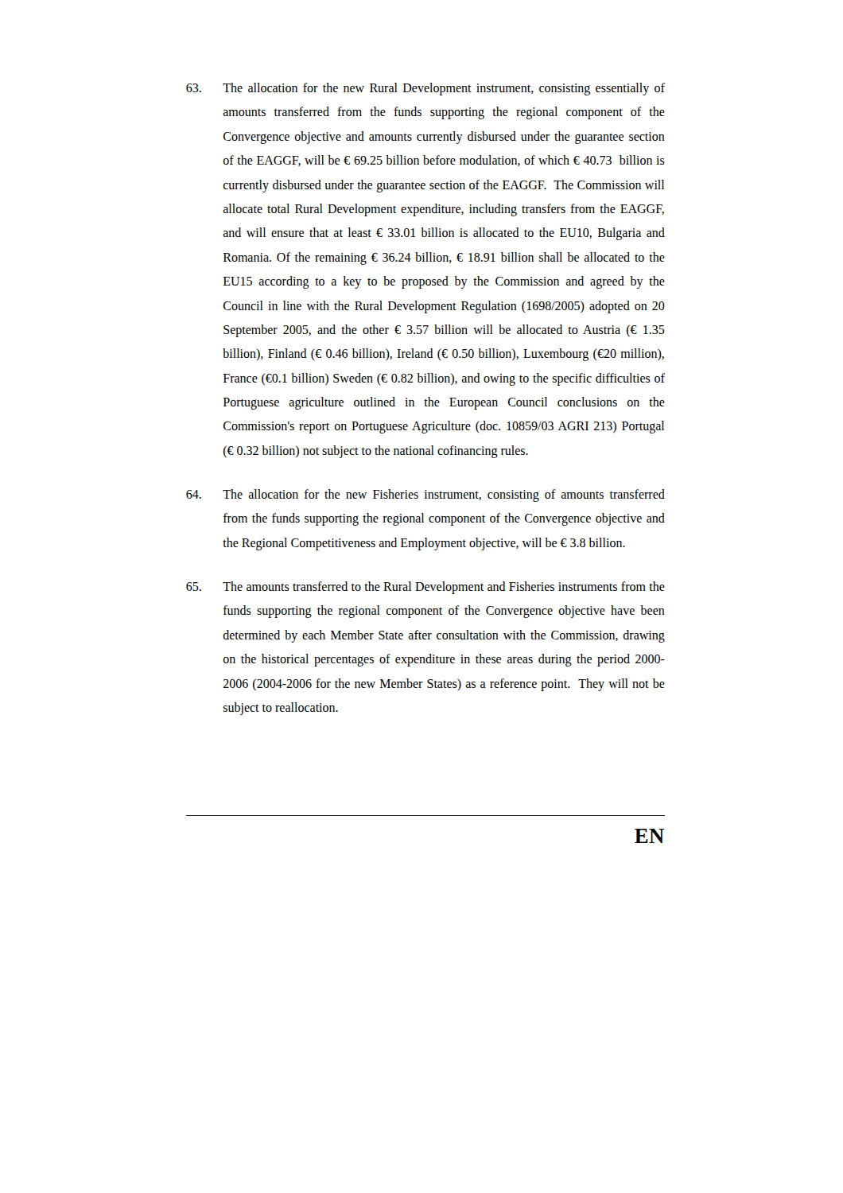63. The allocation for the new Rural Development instrument, consisting essentially of amounts transferred from the funds supporting the regional component of the Convergence objective and amounts currently disbursed under the guarantee section of the EAGGF, will be € 69.25 billion before modulation, of which € 40.73 billion is currently disbursed under the guarantee section of the EAGGF. The Commission will allocate total Rural Development expenditure, including transfers from the EAGGF, and will ensure that at least € 33.01 billion is allocated to the EU10, Bulgaria and Romania. Of the remaining € 36.24 billion, € 18.91 billion shall be allocated to the EU15 according to a key to be proposed by the Commission and agreed by the Council in line with the Rural Development Regulation (1698/2005) adopted on 20 September 2005, and the other € 3.57 billion will be allocated to Austria (€ 1.35 billion), Finland (€ 0.46 billion), Ireland (€ 0.50 billion), Luxembourg (€20 million), France (€0.1 billion) Sweden (€ 0.82 billion), and owing to the specific difficulties of Portuguese agriculture outlined in the European Council conclusions on the Commission's report on Portuguese Agriculture (doc. 10859/03 AGRI 213) Portugal (€ 0.32 billion) not subject to the national cofinancing rules.
64. The allocation for the new Fisheries instrument, consisting of amounts transferred from the funds supporting the regional component of the Convergence objective and the Regional Competitiveness and Employment objective, will be € 3.8 billion.
65. The amounts transferred to the Rural Development and Fisheries instruments from the funds supporting the regional component of the Convergence objective have been determined by each Member State after consultation with the Commission, drawing on the historical percentages of expenditure in these areas during the period 2000-2006 (2004-2006 for the new Member States) as a reference point. They will not be subject to reallocation.
EN